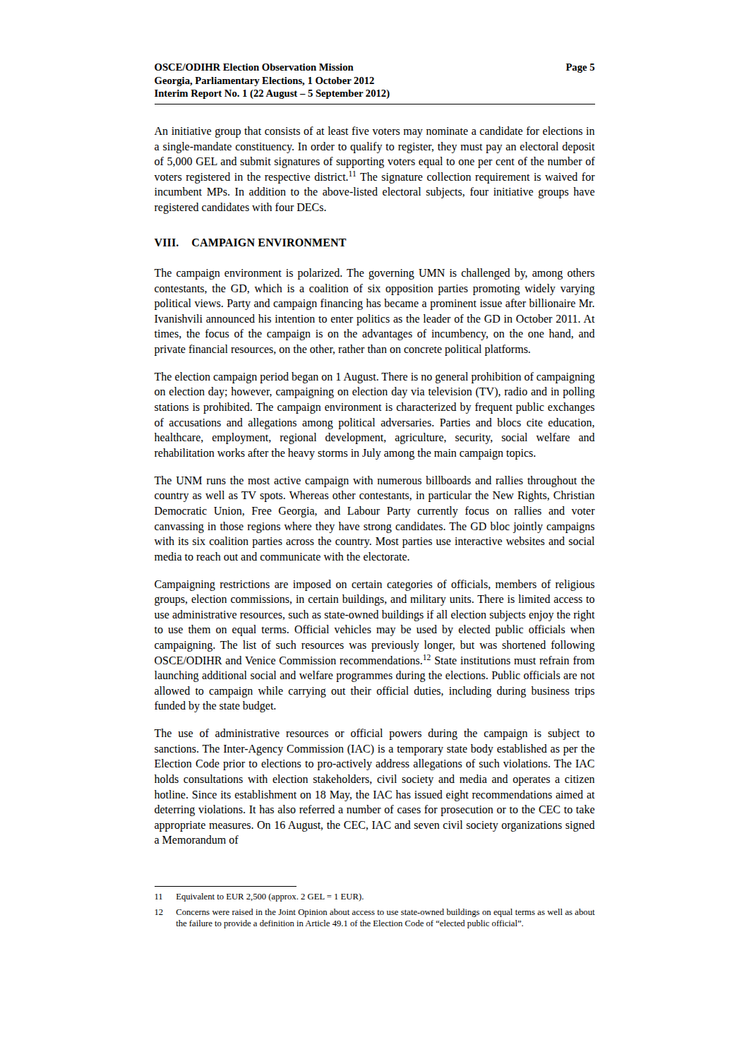OSCE/ODIHR Election Observation Mission
Georgia, Parliamentary Elections, 1 October 2012
Interim Report No. 1 (22 August – 5 September 2012)
Page 5
An initiative group that consists of at least five voters may nominate a candidate for elections in a single-mandate constituency. In order to qualify to register, they must pay an electoral deposit of 5,000 GEL and submit signatures of supporting voters equal to one per cent of the number of voters registered in the respective district.11 The signature collection requirement is waived for incumbent MPs. In addition to the above-listed electoral subjects, four initiative groups have registered candidates with four DECs.
VIII. CAMPAIGN ENVIRONMENT
The campaign environment is polarized. The governing UMN is challenged by, among others contestants, the GD, which is a coalition of six opposition parties promoting widely varying political views. Party and campaign financing has became a prominent issue after billionaire Mr. Ivanishvili announced his intention to enter politics as the leader of the GD in October 2011. At times, the focus of the campaign is on the advantages of incumbency, on the one hand, and private financial resources, on the other, rather than on concrete political platforms.
The election campaign period began on 1 August. There is no general prohibition of campaigning on election day; however, campaigning on election day via television (TV), radio and in polling stations is prohibited. The campaign environment is characterized by frequent public exchanges of accusations and allegations among political adversaries. Parties and blocs cite education, healthcare, employment, regional development, agriculture, security, social welfare and rehabilitation works after the heavy storms in July among the main campaign topics.
The UNM runs the most active campaign with numerous billboards and rallies throughout the country as well as TV spots. Whereas other contestants, in particular the New Rights, Christian Democratic Union, Free Georgia, and Labour Party currently focus on rallies and voter canvassing in those regions where they have strong candidates. The GD bloc jointly campaigns with its six coalition parties across the country. Most parties use interactive websites and social media to reach out and communicate with the electorate.
Campaigning restrictions are imposed on certain categories of officials, members of religious groups, election commissions, in certain buildings, and military units. There is limited access to use administrative resources, such as state-owned buildings if all election subjects enjoy the right to use them on equal terms. Official vehicles may be used by elected public officials when campaigning. The list of such resources was previously longer, but was shortened following OSCE/ODIHR and Venice Commission recommendations.12 State institutions must refrain from launching additional social and welfare programmes during the elections. Public officials are not allowed to campaign while carrying out their official duties, including during business trips funded by the state budget.
The use of administrative resources or official powers during the campaign is subject to sanctions. The Inter-Agency Commission (IAC) is a temporary state body established as per the Election Code prior to elections to pro-actively address allegations of such violations. The IAC holds consultations with election stakeholders, civil society and media and operates a citizen hotline. Since its establishment on 18 May, the IAC has issued eight recommendations aimed at deterring violations. It has also referred a number of cases for prosecution or to the CEC to take appropriate measures. On 16 August, the CEC, IAC and seven civil society organizations signed a Memorandum of
11 Equivalent to EUR 2,500 (approx. 2 GEL = 1 EUR).
12 Concerns were raised in the Joint Opinion about access to use state-owned buildings on equal terms as well as about the failure to provide a definition in Article 49.1 of the Election Code of “elected public official”.